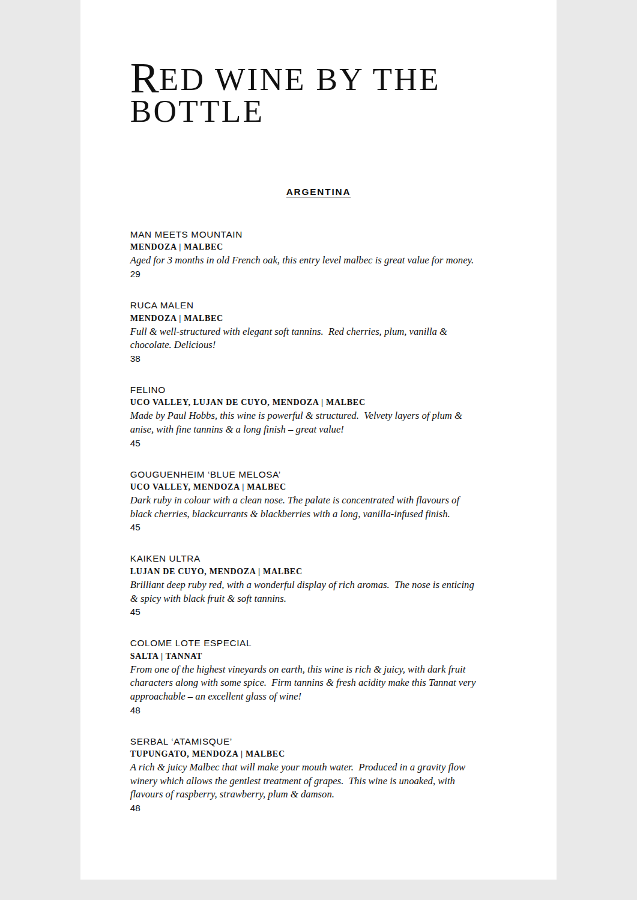Red wine by the bottle
Argentina
Man meets mountain
Mendoza | Malbec
Aged for 3 months in old French oak, this entry level malbec is great value for money.
29
Ruca Malen
Mendoza | Malbec
Full & well-structured with elegant soft tannins. Red cherries, plum, vanilla & chocolate. Delicious!
38
Felino
Uco Valley, Lujan de Cuyo, Mendoza | Malbec
Made by Paul Hobbs, this wine is powerful & structured. Velvety layers of plum & anise, with fine tannins & a long finish – great value!
45
Gouguenheim ‘Blue Melosa’
Uco Valley, Mendoza | Malbec
Dark ruby in colour with a clean nose. The palate is concentrated with flavours of black cherries, blackcurrants & blackberries with a long, vanilla-infused finish.
45
Kaiken Ultra
Lujan de Cuyo, Mendoza | Malbec
Brilliant deep ruby red, with a wonderful display of rich aromas. The nose is enticing & spicy with black fruit & soft tannins.
45
Colome Lote Especial
Salta | Tannat
From one of the highest vineyards on earth, this wine is rich & juicy, with dark fruit characters along with some spice. Firm tannins & fresh acidity make this Tannat very approachable – an excellent glass of wine!
48
Serbal ‘Atamisque’
Tupungato, Mendoza | Malbec
A rich & juicy Malbec that will make your mouth water. Produced in a gravity flow winery which allows the gentlest treatment of grapes. This wine is unoaked, with flavours of raspberry, strawberry, plum & damson.
48